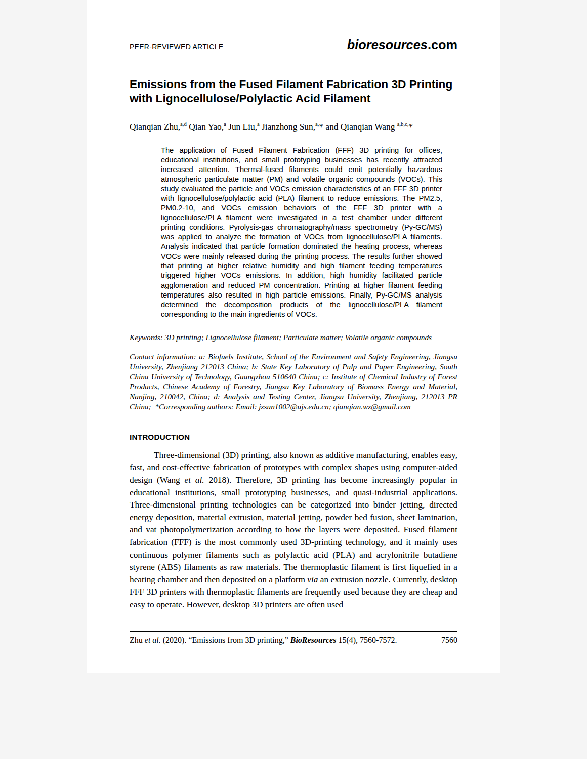PEER-REVIEWED ARTICLE
bioresources.com
Emissions from the Fused Filament Fabrication 3D Printing with Lignocellulose/Polylactic Acid Filament
Qianqian Zhu,a,d Qian Yao,a Jun Liu,a Jianzhong Sun,a,* and Qianqian Wang a,b,c,*
The application of Fused Filament Fabrication (FFF) 3D printing for offices, educational institutions, and small prototyping businesses has recently attracted increased attention. Thermal-fused filaments could emit potentially hazardous atmospheric particulate matter (PM) and volatile organic compounds (VOCs). This study evaluated the particle and VOCs emission characteristics of an FFF 3D printer with lignocellulose/polylactic acid (PLA) filament to reduce emissions. The PM2.5, PM0.2-10, and VOCs emission behaviors of the FFF 3D printer with a lignocellulose/PLA filament were investigated in a test chamber under different printing conditions. Pyrolysis-gas chromatography/mass spectrometry (Py-GC/MS) was applied to analyze the formation of VOCs from lignocellulose/PLA filaments. Analysis indicated that particle formation dominated the heating process, whereas VOCs were mainly released during the printing process. The results further showed that printing at higher relative humidity and high filament feeding temperatures triggered higher VOCs emissions. In addition, high humidity facilitated particle agglomeration and reduced PM concentration. Printing at higher filament feeding temperatures also resulted in high particle emissions. Finally, Py-GC/MS analysis determined the decomposition products of the lignocellulose/PLA filament corresponding to the main ingredients of VOCs.
Keywords: 3D printing; Lignocellulose filament; Particulate matter; Volatile organic compounds
Contact information: a: Biofuels Institute, School of the Environment and Safety Engineering, Jiangsu University, Zhenjiang 212013 China; b: State Key Laboratory of Pulp and Paper Engineering, South China University of Technology, Guangzhou 510640 China; c: Institute of Chemical Industry of Forest Products, Chinese Academy of Forestry, Jiangsu Key Laboratory of Biomass Energy and Material, Nanjing, 210042, China; d: Analysis and Testing Center, Jiangsu University, Zhenjiang, 212013 PR China; *Corresponding authors: Email: jzsun1002@ujs.edu.cn; qianqian.wz@gmail.com
INTRODUCTION
Three-dimensional (3D) printing, also known as additive manufacturing, enables easy, fast, and cost-effective fabrication of prototypes with complex shapes using computer-aided design (Wang et al. 2018). Therefore, 3D printing has become increasingly popular in educational institutions, small prototyping businesses, and quasi-industrial applications. Three-dimensional printing technologies can be categorized into binder jetting, directed energy deposition, material extrusion, material jetting, powder bed fusion, sheet lamination, and vat photopolymerization according to how the layers were deposited. Fused filament fabrication (FFF) is the most commonly used 3D-printing technology, and it mainly uses continuous polymer filaments such as polylactic acid (PLA) and acrylonitrile butadiene styrene (ABS) filaments as raw materials. The thermoplastic filament is first liquefied in a heating chamber and then deposited on a platform via an extrusion nozzle. Currently, desktop FFF 3D printers with thermoplastic filaments are frequently used because they are cheap and easy to operate. However, desktop 3D printers are often used
Zhu et al. (2020). “Emissions from 3D printing,” BioResources 15(4), 7560-7572.
7560